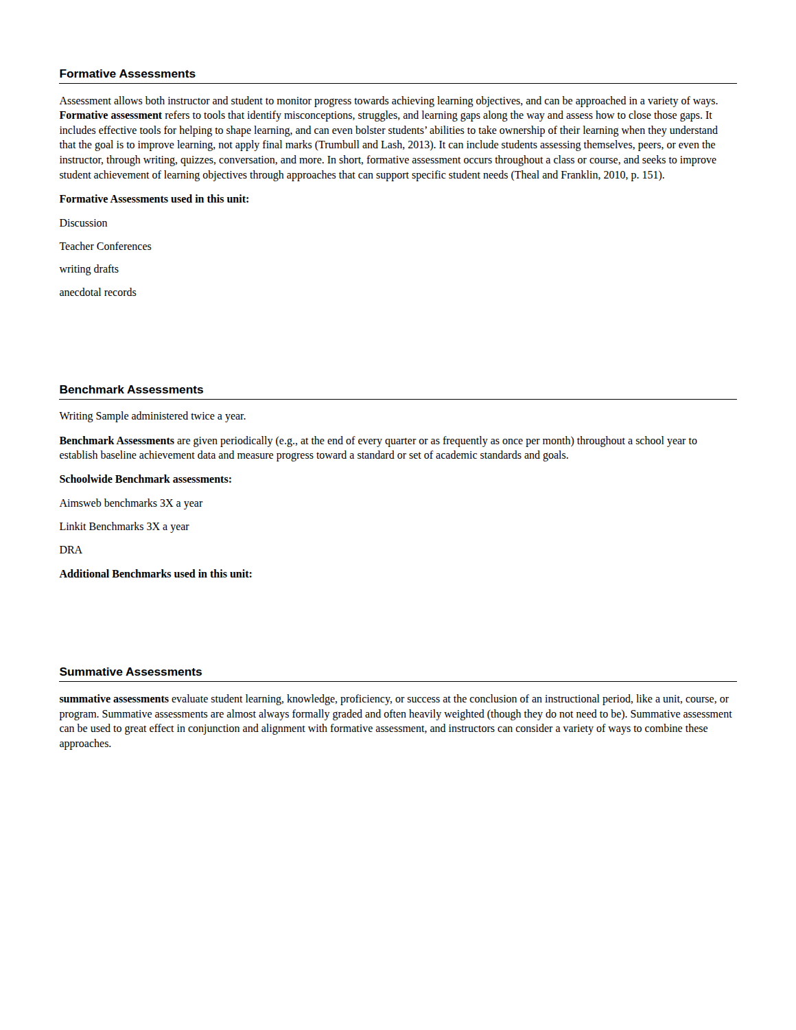Formative Assessments
Assessment allows both instructor and student to monitor progress towards achieving learning objectives, and can be approached in a variety of ways. Formative assessment refers to tools that identify misconceptions, struggles, and learning gaps along the way and assess how to close those gaps. It includes effective tools for helping to shape learning, and can even bolster students’ abilities to take ownership of their learning when they understand that the goal is to improve learning, not apply final marks (Trumbull and Lash, 2013). It can include students assessing themselves, peers, or even the instructor, through writing, quizzes, conversation, and more. In short, formative assessment occurs throughout a class or course, and seeks to improve student achievement of learning objectives through approaches that can support specific student needs (Theal and Franklin, 2010, p. 151).
Formative Assessments used in this unit:
Discussion
Teacher Conferences
writing drafts
anecdotal records
Benchmark Assessments
Writing Sample administered twice a year.
Benchmark Assessments are given periodically (e.g., at the end of every quarter or as frequently as once per month) throughout a school year to establish baseline achievement data and measure progress toward a standard or set of academic standards and goals.
Schoolwide Benchmark assessments:
Aimsweb benchmarks 3X a year
Linkit Benchmarks 3X a year
DRA
Additional Benchmarks used in this unit:
Summative Assessments
summative assessments evaluate student learning, knowledge, proficiency, or success at the conclusion of an instructional period, like a unit, course, or program. Summative assessments are almost always formally graded and often heavily weighted (though they do not need to be). Summative assessment can be used to great effect in conjunction and alignment with formative assessment, and instructors can consider a variety of ways to combine these approaches.